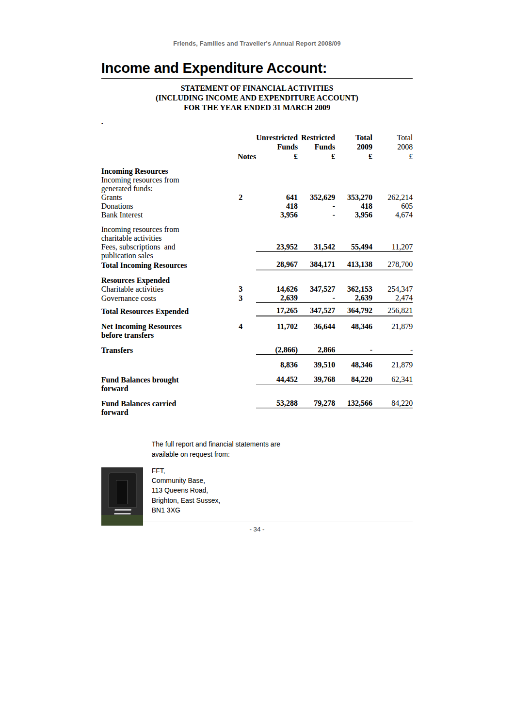Friends, Families and Traveller's Annual Report 2008/09
Income and Expenditure Account:
STATEMENT OF FINANCIAL ACTIVITIES
(INCLUDING INCOME AND EXPENDITURE ACCOUNT)
FOR THE YEAR ENDED 31 MARCH 2009
.
| | Notes | Unrestricted Funds £ | Restricted Funds £ | Total 2009 £ | Total 2008 £ |
| Incoming Resources | | | | | |
| Incoming resources from | | | | | |
| generated funds: | | | | | |
| Grants | 2 | 641 | 352,629 | 353,270 | 262,214 |
| Donations | | 418 | - | 418 | 605 |
| Bank Interest | | 3,956 | - | 3,956 | 4,674 |
| Incoming resources from | | | | | |
| charitable activities | | | | | |
| Fees, subscriptions and | | 23,952 | 31,542 | 55,494 | 11,207 |
| publication sales | | | | | |
| Total Incoming Resources | | 28,967 | 384,171 | 413,138 | 278,700 |
| Resources Expended | | | | | |
| Charitable activities | 3 | 14,626 | 347,527 | 362,153 | 254,347 |
| Governance costs | 3 | 2,639 | - | 2,639 | 2,474 |
| Total Resources Expended | | 17,265 | 347,527 | 364,792 | 256,821 |
| Net Incoming Resources | 4 | 11,702 | 36,644 | 48,346 | 21,879 |
| before transfers | | | | | |
| Transfers | | (2,866) | 2,866 | - | - |
| | | 8,836 | 39,510 | 48,346 | 21,879 |
| Fund Balances brought | | 44,452 | 39,768 | 84,220 | 62,341 |
| forward | | | | | |
| Fund Balances carried | | 53,288 | 79,278 | 132,566 | 84,220 |
| forward | | | | | |
The full report and financial statements are
available on request from:
FFT,
Community Base,
113 Queens Road,
Brighton, East Sussex,
BN1 3XG
- 34 -